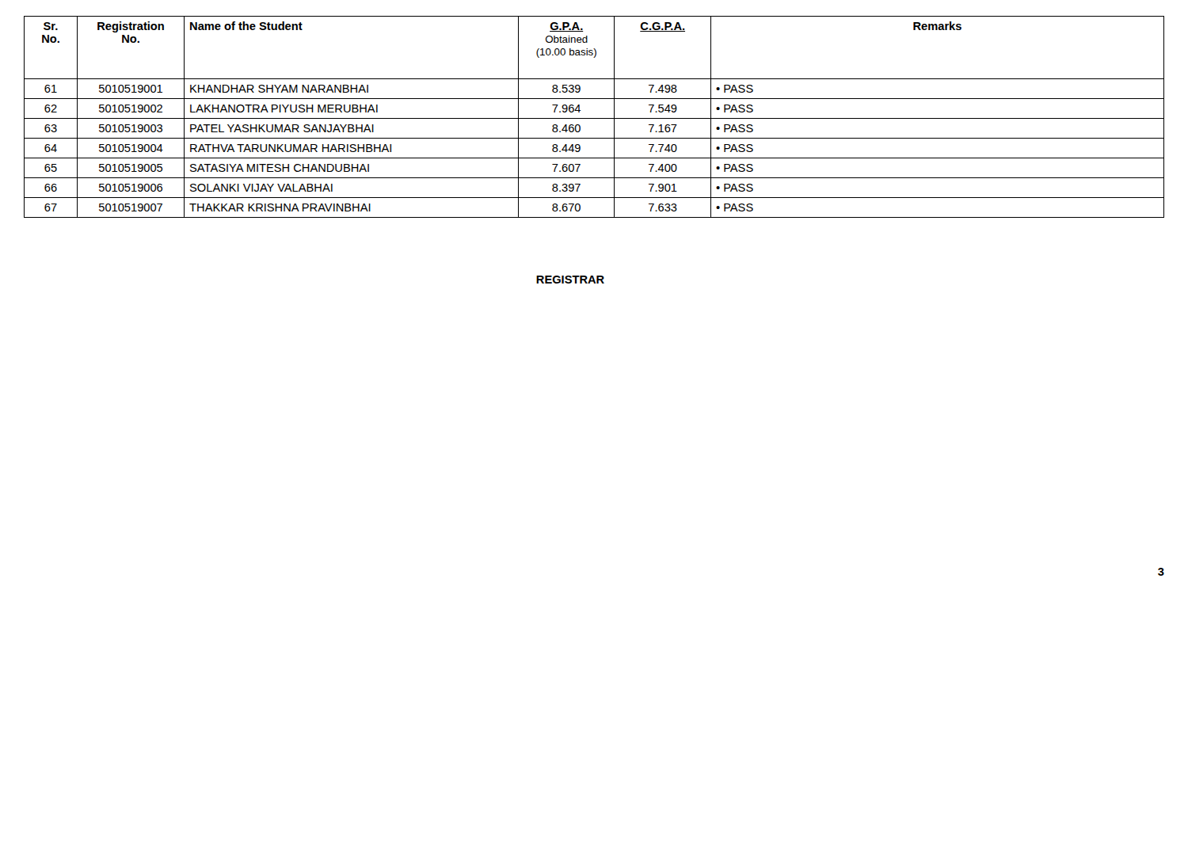| Sr. No. | Registration No. | Name of the Student | G.P.A. Obtained (10.00 basis) | C.G.P.A. | Remarks |
| --- | --- | --- | --- | --- | --- |
| 61 | 5010519001 | KHANDHAR SHYAM NARANBHAI | 8.539 | 7.498 | • PASS |
| 62 | 5010519002 | LAKHANOTRA PIYUSH MERUBHAI | 7.964 | 7.549 | • PASS |
| 63 | 5010519003 | PATEL YASHKUMAR SANJAYBHAI | 8.460 | 7.167 | • PASS |
| 64 | 5010519004 | RATHVA TARUNKUMAR HARISHBHAI | 8.449 | 7.740 | • PASS |
| 65 | 5010519005 | SATASIYA MITESH CHANDUBHAI | 7.607 | 7.400 | • PASS |
| 66 | 5010519006 | SOLANKI VIJAY VALABHAI | 8.397 | 7.901 | • PASS |
| 67 | 5010519007 | THAKKAR KRISHNA PRAVINBHAI | 8.670 | 7.633 | • PASS |
REGISTRAR
3